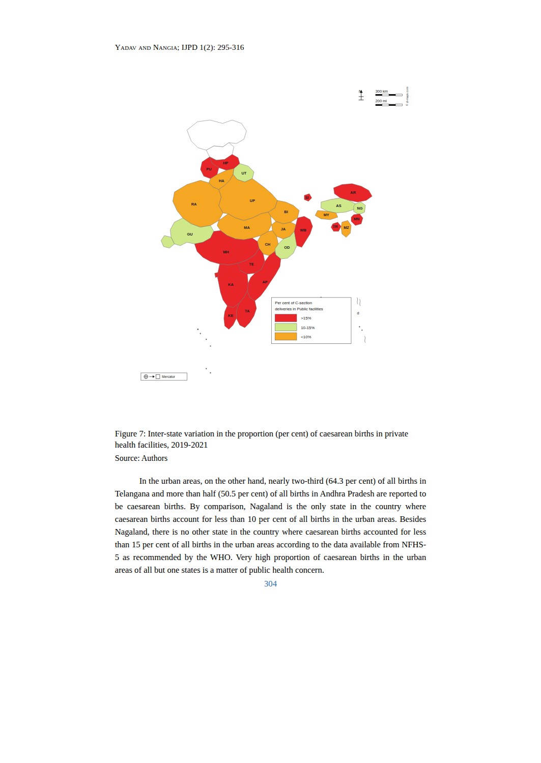Yadav and Nangia; IJPD 1(2): 295-316
N 300 km 200 mi © d-maps.com HP PU UT HA RA UP BI SI AR AS NG MN MY TR MZ WB JA MA GU CH OD MH TE AP KA TA KE Per cent of C-section deliveries in Public facilities >15% 10-15% <10% d Mercator
Figure 7: Inter-state variation in the proportion (per cent) of caesarean births in private health facilities, 2019-2021
Source: Authors
In the urban areas, on the other hand, nearly two-third (64.3 per cent) of all births in Telangana and more than half (50.5 per cent) of all births in Andhra Pradesh are reported to be caesarean births. By comparison, Nagaland is the only state in the country where caesarean births account for less than 10 per cent of all births in the urban areas. Besides Nagaland, there is no other state in the country where caesarean births accounted for less than 15 per cent of all births in the urban areas according to the data available from NFHS-5 as recommended by the WHO. Very high proportion of caesarean births in the urban areas of all but one states is a matter of public health concern.
304